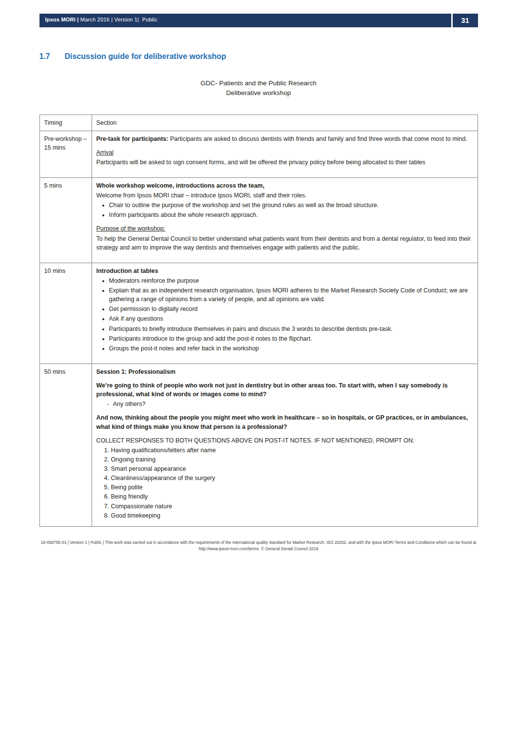Ipsos MORI | March 2016 | Version 1| Public
31
1.7 Discussion guide for deliberative workshop
GDC- Patients and the Public Research
Deliberative workshop
| Timing | Section |
| Pre-workshop – 15 mins | Pre-task for participants: Participants are asked to discuss dentists with friends and family and find three words that come most to mind. Arrival Participants will be asked to sign consent forms, and will be offered the privacy policy before being allocated to their tables |
| 5 mins | Whole workshop welcome, introductions across the team, Welcome from Ipsos MORI chair – introduce Ipsos MORI, staff and their roles. Chair to outline the purpose of the workshop and set the ground rules as well as the broad structure. Inform participants about the whole research approach. Purpose of the workshop: To help the General Dental Council to better understand what patients want from their dentists and from a dental regulator, to feed into their strategy and aim to improve the way dentists and themselves engage with patients and the public. |
| 10 mins | Introduction at tables Moderators reinforce the purpose Explain that as an independent research organisation, Ipsos MORI adheres to the Market Research Society Code of Conduct; we are gathering a range of opinions from a variety of people, and all opinions are valid. Get permission to digitally record Ask if any questions Participants to briefly introduce themselves in pairs and discuss the 3 words to describe dentists pre-task. Participants introduce to the group and add the post-it notes to the flipchart. Groups the post-it notes and refer back in the workshop |
| 50 mins | Session 1: Professionalism We’re going to think of people who work not just in dentistry but in other areas too. To start with, when I say somebody is professional, what kind of words or images come to mind? Any others? And now, thinking about the people you might meet who work in healthcare – so in hospitals, or GP practices, or in ambulances, what kind of things make you know that person is a professional? COLLECT RESPONSES TO BOTH QUESTIONS ABOVE ON POST-IT NOTES. IF NOT MENTIONED, PROMPT ON: Having qualifications/letters after name Ongoing training Smart personal appearance Cleanliness/appearance of the surgery Being polite Being friendly Compassionate nature Good timekeeping |
18-058755-01 | Version 1 | Public | This work was carried out in accordance with the requirements of the international quality standard for Market Research, ISO 20252, and with the Ipsos MORI Terms and Conditions which can be found at http://www.ipsos-mori.com/terms. © General Dental Council 2019